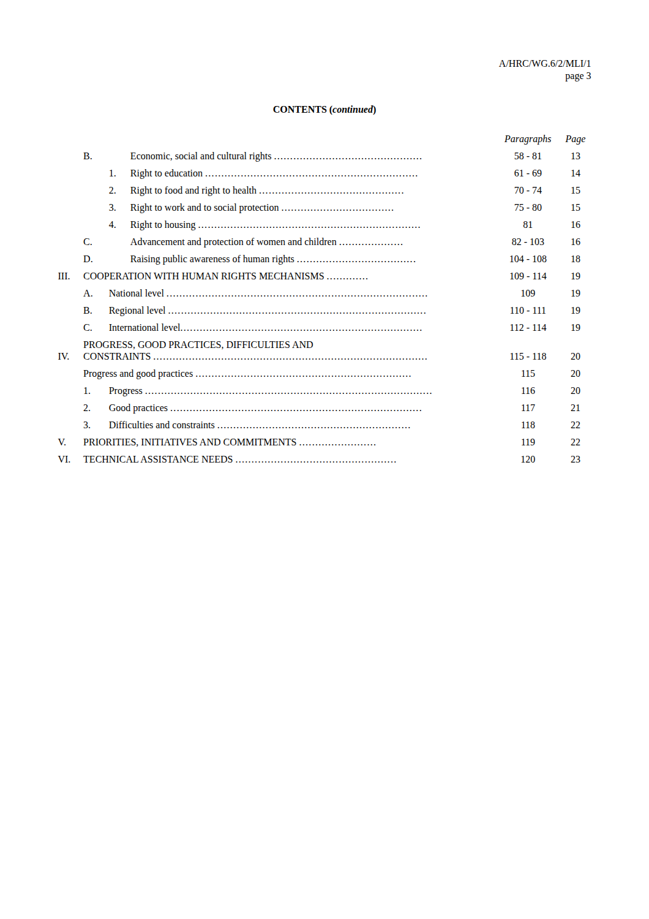A/HRC/WG.6/2/MLI/1
page 3
CONTENTS (continued)
| | | | | Paragraphs | Page |
| | B. | | Economic, social and cultural rights .............................................. | 58 - 81 | 13 |
| | | 1. | Right to education .................................................................. | 61 - 69 | 14 |
| | | 2. | Right to food and right to health ............................................. | 70 - 74 | 15 |
| | | 3. | Right to work and to social protection ................................... | 75 - 80 | 15 |
| | | 4. | Right to housing ..................................................................... | 81 | 16 |
| | C. | | Advancement and protection of women and children .................... | 82 - 103 | 16 |
| | D. | | Raising public awareness of human rights ..................................... | 104 - 108 | 18 |
| III. | COOPERATION WITH HUMAN RIGHTS MECHANISMS ............. | 109 - 114 | 19 |
| | A. | National level ................................................................................. | 109 | 19 |
| | B. | Regional level ................................................................................ | 110 - 111 | 19 |
| | C. | International level ........................................................................... | 112 - 114 | 19 |
| IV. | PROGRESS, GOOD PRACTICES, DIFFICULTIES AND CONSTRAINTS ..................................................................................... | 115 - 118 | 20 |
| | Progress and good practices ................................................................... | 115 | 20 |
| | 1. | Progress ......................................................................................... | 116 | 20 |
| | 2. | Good practices .............................................................................. | 117 | 21 |
| | 3. | Difficulties and constraints ............................................................ | 118 | 22 |
| V. | PRIORITIES, INITIATIVES AND COMMITMENTS ........................ | 119 | 22 |
| VI. | TECHNICAL ASSISTANCE NEEDS .................................................. | 120 | 23 |